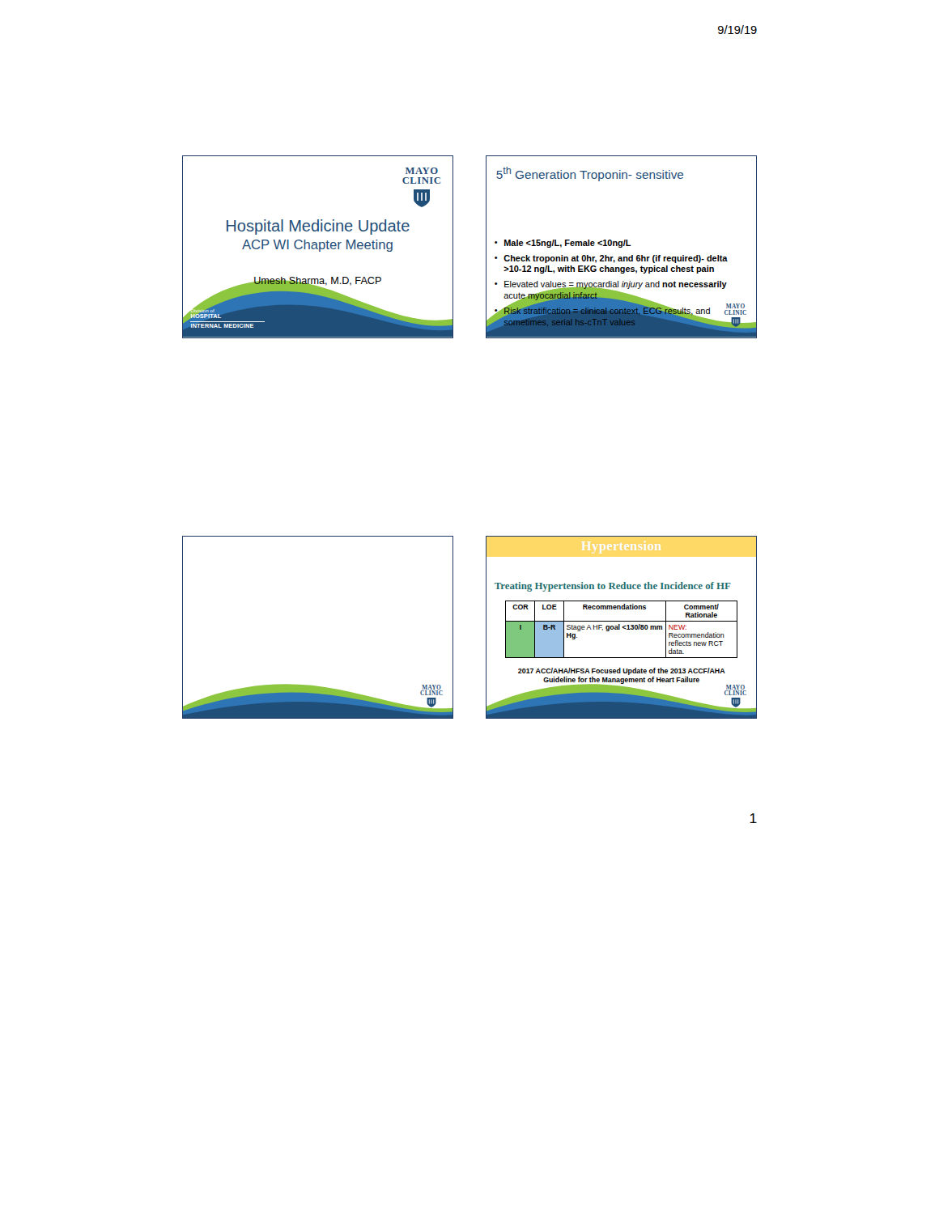9/19/19
MAYO
CLINIC
Hospital Medicine Update
ACP WI Chapter Meeting
Umesh Sharma, M.D, FACP
Division of HOSPITAL INTERNAL MEDICINE
5th Generation Troponin- sensitive
Male <15ng/L, Female <10ng/L
Check troponin at 0hr, 2hr, and 6hr (if required)- delta >10-12 ng/L, with EKG changes, typical chest pain
Elevated values = myocardial injury and not necessarily acute myocardial infarct
Risk stratification = clinical context, ECG results, and sometimes, serial hs-cTnT values
MAYO
CLINIC
MAYO
CLINIC
Hypertension
Treating Hypertension to Reduce the Incidence of HF
| COR | LOE | Recommendations | Comment/ Rationale |
| --- | --- | --- | --- |
| I | B-R | Stage A HF, goal <130/80 mm Hg . | NEW: Recommendation reflects new RCT data. |
2017 ACC/AHA/HFSA Focused Update of the 2013 ACCF/AHA
Guideline for the Management of Heart Failure
MAYO
CLINIC
1